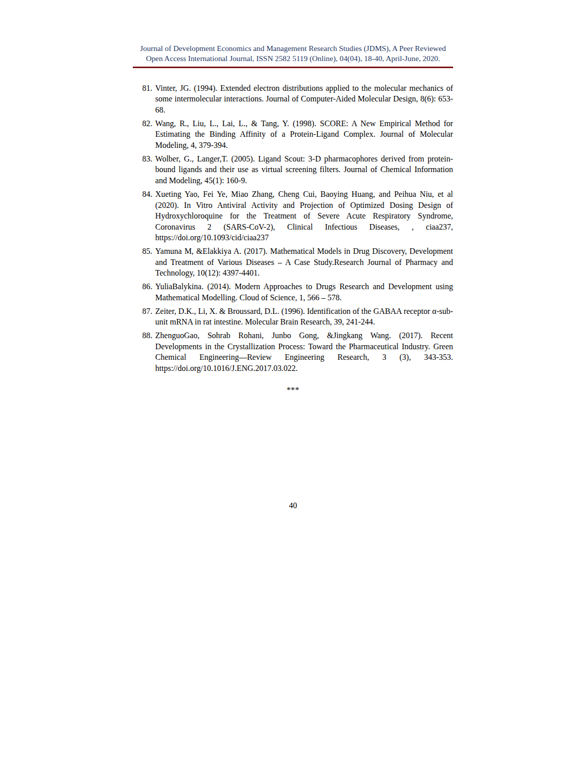Journal of Development Economics and Management Research Studies (JDMS), A Peer Reviewed
Open Access International Journal, ISSN 2582 5119 (Online), 04(04), 18-40, April-June, 2020.
Vinter, JG. (1994). Extended electron distributions applied to the molecular mechanics of some intermolecular interactions. Journal of Computer-Aided Molecular Design, 8(6): 653-68.
Wang, R., Liu, L., Lai, L., & Tang, Y. (1998). SCORE: A New Empirical Method for Estimating the Binding Affinity of a Protein-Ligand Complex. Journal of Molecular Modeling, 4, 379-394.
Wolber, G., Langer,T. (2005). Ligand Scout: 3-D pharmacophores derived from protein-bound ligands and their use as virtual screening filters. Journal of Chemical Information and Modeling, 45(1): 160-9.
Xueting Yao, Fei Ye, Miao Zhang, Cheng Cui, Baoying Huang, and Peihua Niu, et al (2020). In Vitro Antiviral Activity and Projection of Optimized Dosing Design of Hydroxychloroquine for the Treatment of Severe Acute Respiratory Syndrome, Coronavirus 2 (SARS-CoV-2), Clinical Infectious Diseases, , ciaa237, https://doi.org/10.1093/cid/ciaa237
Yamuna M, &Elakkiya A. (2017). Mathematical Models in Drug Discovery, Development and Treatment of Various Diseases – A Case Study.Research Journal of Pharmacy and Technology, 10(12): 4397-4401.
YuliaBalykina. (2014). Modern Approaches to Drugs Research and Development using Mathematical Modelling. Cloud of Science, 1, 566 – 578.
Zeiter, D.K., Li, X. & Broussard, D.L. (1996). Identification of the GABAA receptor α-subunit mRNA in rat intestine. Molecular Brain Research, 39, 241-244.
ZhenguoGao, Sohrab Rohani, Junbo Gong, &Jingkang Wang. (2017). Recent Developments in the Crystallization Process: Toward the Pharmaceutical Industry. Green Chemical Engineering—Review Engineering Research, 3 (3), 343-353. https://doi.org/10.1016/J.ENG.2017.03.022.
***
40